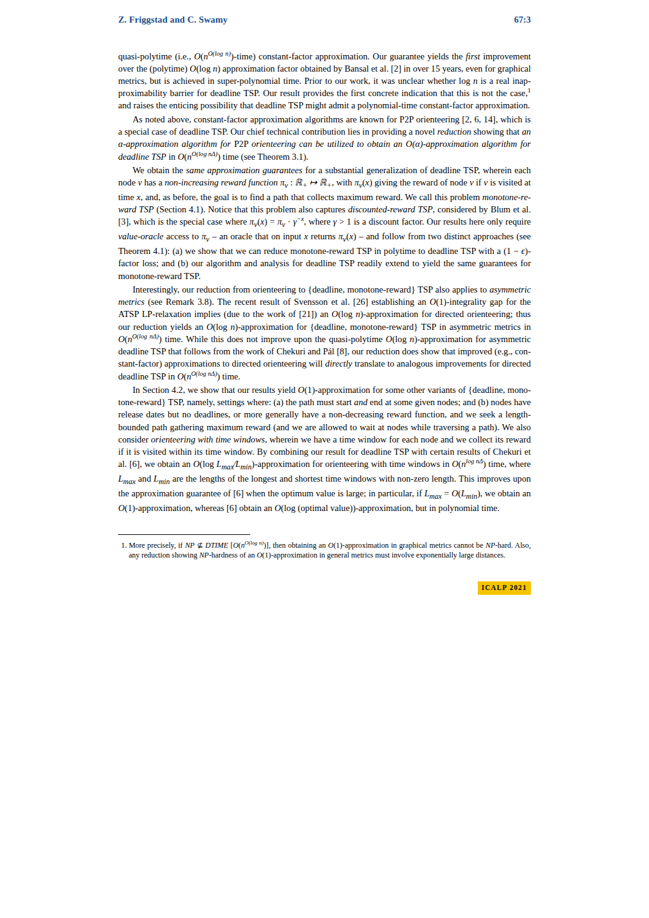Z. Friggstad and C. Swamy 67:3
quasi-polytime (i.e., O(nO(log n))-time) constant-factor approximation. Our guarantee yields the first improvement over the (polytime) O(log n) approximation factor obtained by Bansal et al. [2] in over 15 years, even for graphical metrics, but is achieved in super-polynomial time. Prior to our work, it was unclear whether log n is a real inapproximability barrier for deadline TSP. Our result provides the first concrete indication that this is not the case,1 and raises the enticing possibility that deadline TSP might admit a polynomial-time constant-factor approximation.
As noted above, constant-factor approximation algorithms are known for P2P orienteering [2, 6, 14], which is a special case of deadline TSP. Our chief technical contribution lies in providing a novel reduction showing that an α-approximation algorithm for P2P orienteering can be utilized to obtain an O(α)-approximation algorithm for deadline TSP in O(nO(log nΔ)) time (see Theorem 3.1).
We obtain the same approximation guarantees for a substantial generalization of deadline TSP, wherein each node v has a non-increasing reward function πv : ℝ+ ↦ ℝ+, with πv(x) giving the reward of node v if v is visited at time x, and, as before, the goal is to find a path that collects maximum reward. We call this problem monotone-reward TSP (Section 4.1). Notice that this problem also captures discounted-reward TSP, considered by Blum et al. [3], which is the special case where πv(x) = πv · γ−x, where γ > 1 is a discount factor. Our results here only require value-oracle access to πv – an oracle that on input x returns πv(x) – and follow from two distinct approaches (see Theorem 4.1): (a) we show that we can reduce monotone-reward TSP in polytime to deadline TSP with a (1 − ϵ)-factor loss; and (b) our algorithm and analysis for deadline TSP readily extend to yield the same guarantees for monotone-reward TSP.
Interestingly, our reduction from orienteering to {deadline, monotone-reward} TSP also applies to asymmetric metrics (see Remark 3.8). The recent result of Svensson et al. [26] establishing an O(1)-integrality gap for the ATSP LP-relaxation implies (due to the work of [21]) an O(log n)-approximation for directed orienteering; thus our reduction yields an O(log n)-approximation for {deadline, monotone-reward} TSP in asymmetric metrics in O(nO(log nΔ)) time. While this does not improve upon the quasi-polytime O(log n)-approximation for asymmetric deadline TSP that follows from the work of Chekuri and Pál [8], our reduction does show that improved (e.g., constant-factor) approximations to directed orienteering will directly translate to analogous improvements for directed deadline TSP in O(nO(log nΔ)) time.
In Section 4.2, we show that our results yield O(1)-approximation for some other variants of {deadline, monotone-reward} TSP, namely, settings where: (a) the path must start and end at some given nodes; and (b) nodes have release dates but no deadlines, or more generally have a non-decreasing reward function, and we seek a length-bounded path gathering maximum reward (and we are allowed to wait at nodes while traversing a path). We also consider orienteering with time windows, wherein we have a time window for each node and we collect its reward if it is visited within its time window. By combining our result for deadline TSP with certain results of Chekuri et al. [6], we obtain an O(log Lmax⁄Lmin)-approximation for orienteering with time windows in O(nlog nΔ) time, where Lmax and Lmin are the lengths of the longest and shortest time windows with non-zero length. This improves upon the approximation guarantee of [6] when the optimum value is large; in particular, if Lmax = O(Lmin), we obtain an O(1)-approximation, whereas [6] obtain an O(log (optimal value))-approximation, but in polynomial time.
More precisely, if NP ⊈ DTIME [O(nO(log n))], then obtaining an O(1)-approximation in graphical metrics cannot be NP-hard. Also, any reduction showing NP-hardness of an O(1)-approximation in general metrics must involve exponentially large distances.
ICALP 2021